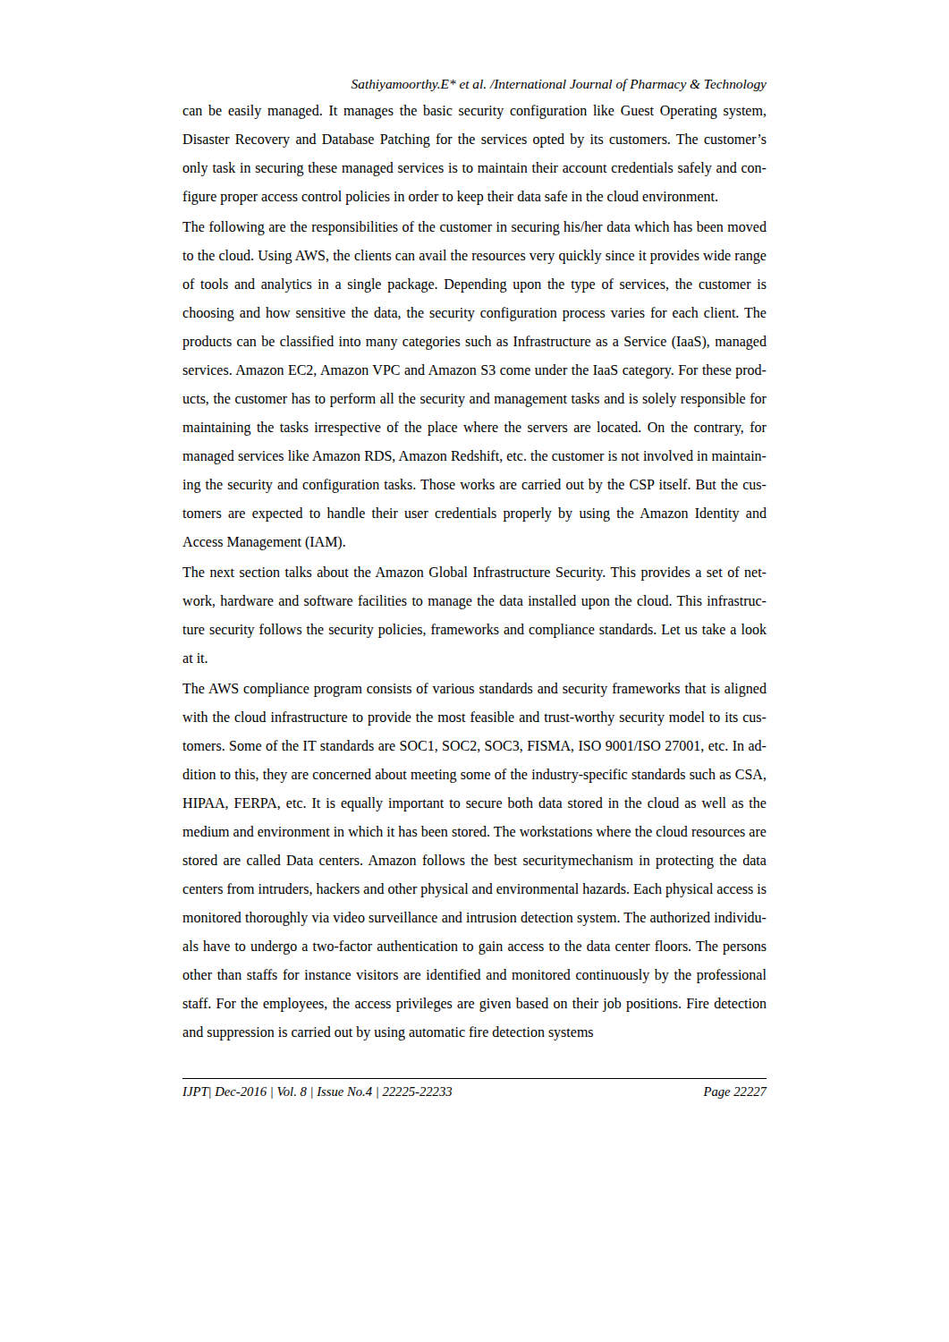Sathiyamoorthy.E* et al. /International Journal of Pharmacy & Technology
can be easily managed. It manages the basic security configuration like Guest Operating system, Disaster Recovery and Database Patching for the services opted by its customers. The customer’s only task in securing these managed services is to maintain their account credentials safely and configure proper access control policies in order to keep their data safe in the cloud environment.
The following are the responsibilities of the customer in securing his/her data which has been moved to the cloud. Using AWS, the clients can avail the resources very quickly since it provides wide range of tools and analytics in a single package. Depending upon the type of services, the customer is choosing and how sensitive the data, the security configuration process varies for each client. The products can be classified into many categories such as Infrastructure as a Service (IaaS), managed services. Amazon EC2, Amazon VPC and Amazon S3 come under the IaaS category. For these products, the customer has to perform all the security and management tasks and is solely responsible for maintaining the tasks irrespective of the place where the servers are located. On the contrary, for managed services like Amazon RDS, Amazon Redshift, etc. the customer is not involved in maintaining the security and configuration tasks. Those works are carried out by the CSP itself. But the customers are expected to handle their user credentials properly by using the Amazon Identity and Access Management (IAM).
The next section talks about the Amazon Global Infrastructure Security. This provides a set of network, hardware and software facilities to manage the data installed upon the cloud. This infrastructure security follows the security policies, frameworks and compliance standards. Let us take a look at it.
The AWS compliance program consists of various standards and security frameworks that is aligned with the cloud infrastructure to provide the most feasible and trust-worthy security model to its customers. Some of the IT standards are SOC1, SOC2, SOC3, FISMA, ISO 9001/ISO 27001, etc. In addition to this, they are concerned about meeting some of the industry-specific standards such as CSA, HIPAA, FERPA, etc. It is equally important to secure both data stored in the cloud as well as the medium and environment in which it has been stored. The workstations where the cloud resources are stored are called Data centers. Amazon follows the best securitymechanism in protecting the data centers from intruders, hackers and other physical and environmental hazards. Each physical access is monitored thoroughly via video surveillance and intrusion detection system. The authorized individuals have to undergo a two-factor authentication to gain access to the data center floors. The persons other than staffs for instance visitors are identified and monitored continuously by the professional staff. For the employees, the access privileges are given based on their job positions. Fire detection and suppression is carried out by using automatic fire detection systems
IJPT| Dec-2016 | Vol. 8 | Issue No.4 | 22225-22233 Page 22227